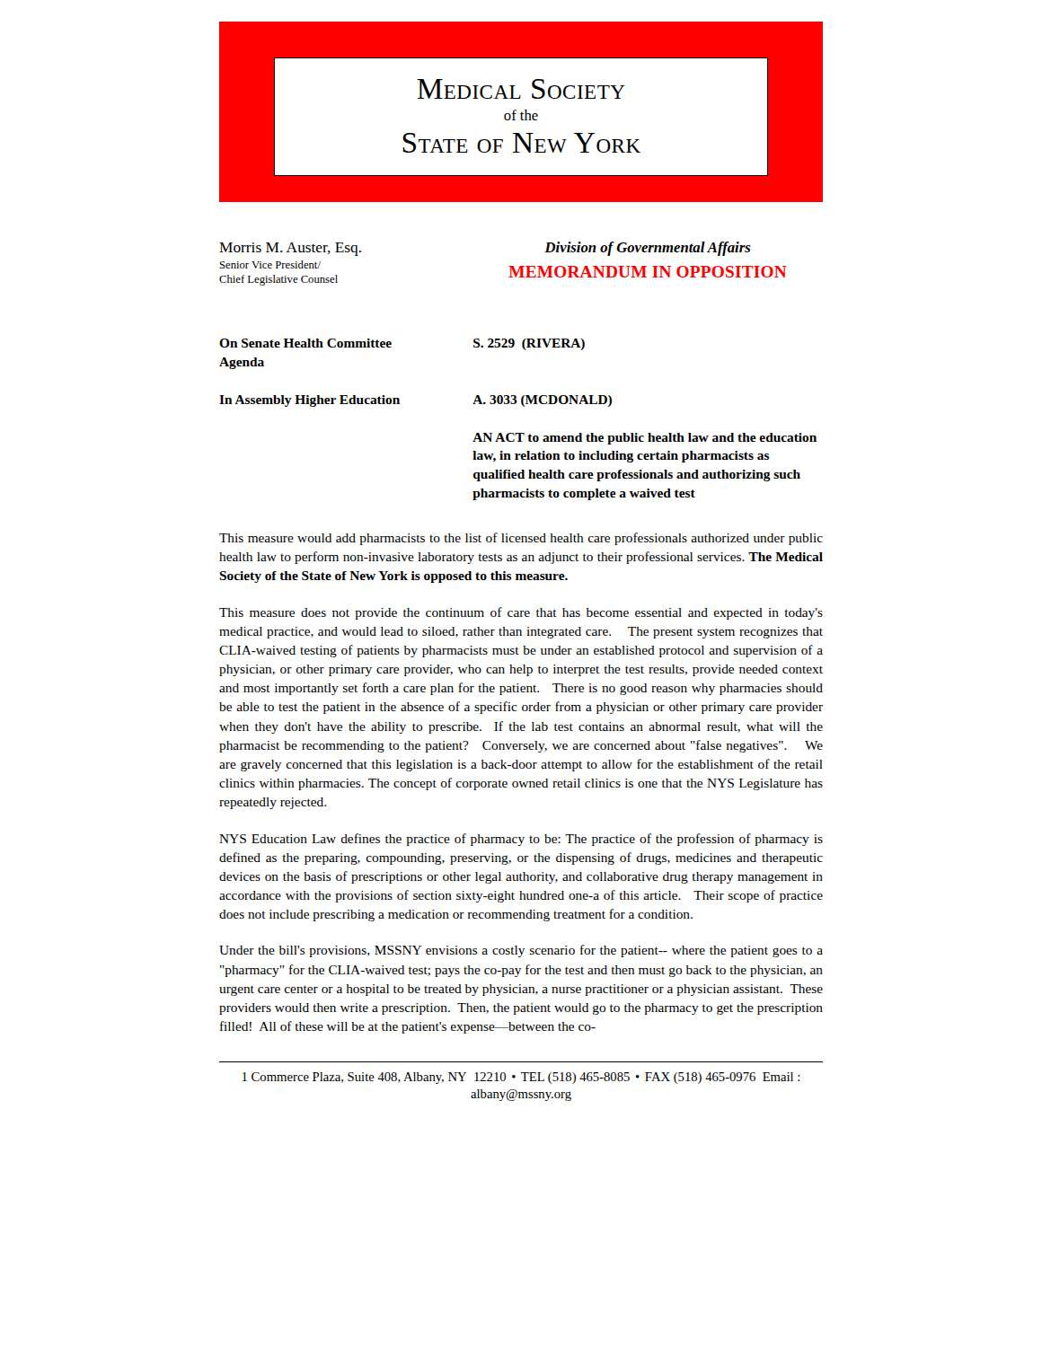Medical Society
of the
State of New York
| Morris M. Auster, Esq. Senior Vice President/ Chief Legislative Counsel | Division of Governmental Affairs MEMORANDUM IN OPPOSITION |
| On Senate Health Committee Agenda | S. 2529 (RIVERA) |
| In Assembly Higher Education | A. 3033 (MCDONALD) |
| | AN ACT to amend the public health law and the education law, in relation to including certain pharmacists as qualified health care professionals and authorizing such pharmacists to complete a waived test |
This measure would add pharmacists to the list of licensed health care professionals authorized under public health law to perform non-invasive laboratory tests as an adjunct to their professional services. The Medical Society of the State of New York is opposed to this measure.
This measure does not provide the continuum of care that has become essential and expected in today's medical practice, and would lead to siloed, rather than integrated care. The present system recognizes that CLIA-waived testing of patients by pharmacists must be under an established protocol and supervision of a physician, or other primary care provider, who can help to interpret the test results, provide needed context and most importantly set forth a care plan for the patient. There is no good reason why pharmacies should be able to test the patient in the absence of a specific order from a physician or other primary care provider when they don't have the ability to prescribe. If the lab test contains an abnormal result, what will the pharmacist be recommending to the patient? Conversely, we are concerned about "false negatives". We are gravely concerned that this legislation is a back-door attempt to allow for the establishment of the retail clinics within pharmacies. The concept of corporate owned retail clinics is one that the NYS Legislature has repeatedly rejected.
NYS Education Law defines the practice of pharmacy to be: The practice of the profession of pharmacy is defined as the preparing, compounding, preserving, or the dispensing of drugs, medicines and therapeutic devices on the basis of prescriptions or other legal authority, and collaborative drug therapy management in accordance with the provisions of section sixty-eight hundred one-a of this article. Their scope of practice does not include prescribing a medication or recommending treatment for a condition.
Under the bill's provisions, MSSNY envisions a costly scenario for the patient-- where the patient goes to a "pharmacy" for the CLIA-waived test; pays the co-pay for the test and then must go back to the physician, an urgent care center or a hospital to be treated by physician, a nurse practitioner or a physician assistant. These providers would then write a prescription. Then, the patient would go to the pharmacy to get the prescription filled! All of these will be at the patient's expense—between the co-
1 Commerce Plaza, Suite 408, Albany, NY 12210 • TEL (518) 465-8085 • FAX (518) 465-0976 Email : albany@mssny.org